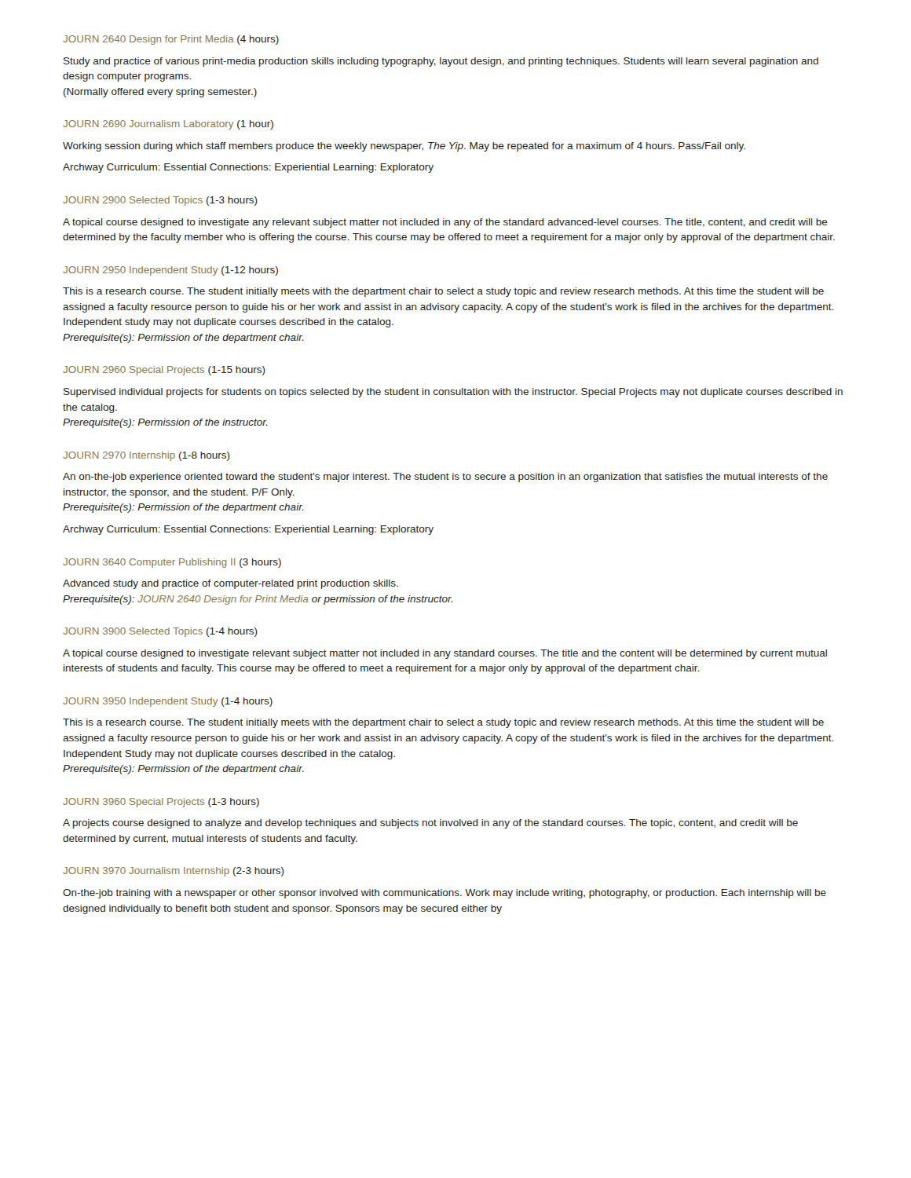JOURN 2640 Design for Print Media (4 hours)
Study and practice of various print-media production skills including typography, layout design, and printing techniques. Students will learn several pagination and design computer programs.
(Normally offered every spring semester.)
JOURN 2690 Journalism Laboratory (1 hour)
Working session during which staff members produce the weekly newspaper, The Yip. May be repeated for a maximum of 4 hours. Pass/Fail only.
Archway Curriculum: Essential Connections: Experiential Learning: Exploratory
JOURN 2900 Selected Topics (1-3 hours)
A topical course designed to investigate any relevant subject matter not included in any of the standard advanced-level courses. The title, content, and credit will be determined by the faculty member who is offering the course. This course may be offered to meet a requirement for a major only by approval of the department chair.
JOURN 2950 Independent Study (1-12 hours)
This is a research course. The student initially meets with the department chair to select a study topic and review research methods. At this time the student will be assigned a faculty resource person to guide his or her work and assist in an advisory capacity. A copy of the student's work is filed in the archives for the department. Independent study may not duplicate courses described in the catalog.
Prerequisite(s): Permission of the department chair.
JOURN 2960 Special Projects (1-15 hours)
Supervised individual projects for students on topics selected by the student in consultation with the instructor. Special Projects may not duplicate courses described in the catalog.
Prerequisite(s): Permission of the instructor.
JOURN 2970 Internship (1-8 hours)
An on-the-job experience oriented toward the student's major interest. The student is to secure a position in an organization that satisfies the mutual interests of the instructor, the sponsor, and the student. P/F Only.
Prerequisite(s): Permission of the department chair.
Archway Curriculum: Essential Connections: Experiential Learning: Exploratory
JOURN 3640 Computer Publishing II (3 hours)
Advanced study and practice of computer-related print production skills.
Prerequisite(s): JOURN 2640 Design for Print Media or permission of the instructor.
JOURN 3900 Selected Topics (1-4 hours)
A topical course designed to investigate relevant subject matter not included in any standard courses. The title and the content will be determined by current mutual interests of students and faculty. This course may be offered to meet a requirement for a major only by approval of the department chair.
JOURN 3950 Independent Study (1-4 hours)
This is a research course. The student initially meets with the department chair to select a study topic and review research methods. At this time the student will be assigned a faculty resource person to guide his or her work and assist in an advisory capacity. A copy of the student's work is filed in the archives for the department. Independent Study may not duplicate courses described in the catalog.
Prerequisite(s): Permission of the department chair.
JOURN 3960 Special Projects (1-3 hours)
A projects course designed to analyze and develop techniques and subjects not involved in any of the standard courses. The topic, content, and credit will be determined by current, mutual interests of students and faculty.
JOURN 3970 Journalism Internship (2-3 hours)
On-the-job training with a newspaper or other sponsor involved with communications. Work may include writing, photography, or production. Each internship will be designed individually to benefit both student and sponsor. Sponsors may be secured either by